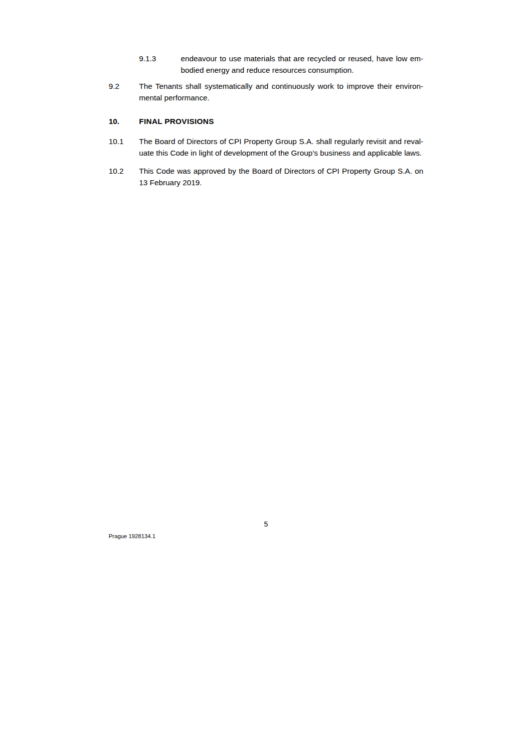9.1.3
endeavour to use materials that are recycled or reused, have low embodied energy and reduce resources consumption.
9.2
The Tenants shall systematically and continuously work to improve their environmental performance.
10. FINAL PROVISIONS
10.1
The Board of Directors of CPI Property Group S.A. shall regularly revisit and revaluate this Code in light of development of the Group’s business and applicable laws.
10.2
This Code was approved by the Board of Directors of CPI Property Group S.A. on 13 February 2019.
5
Prague 1928134.1